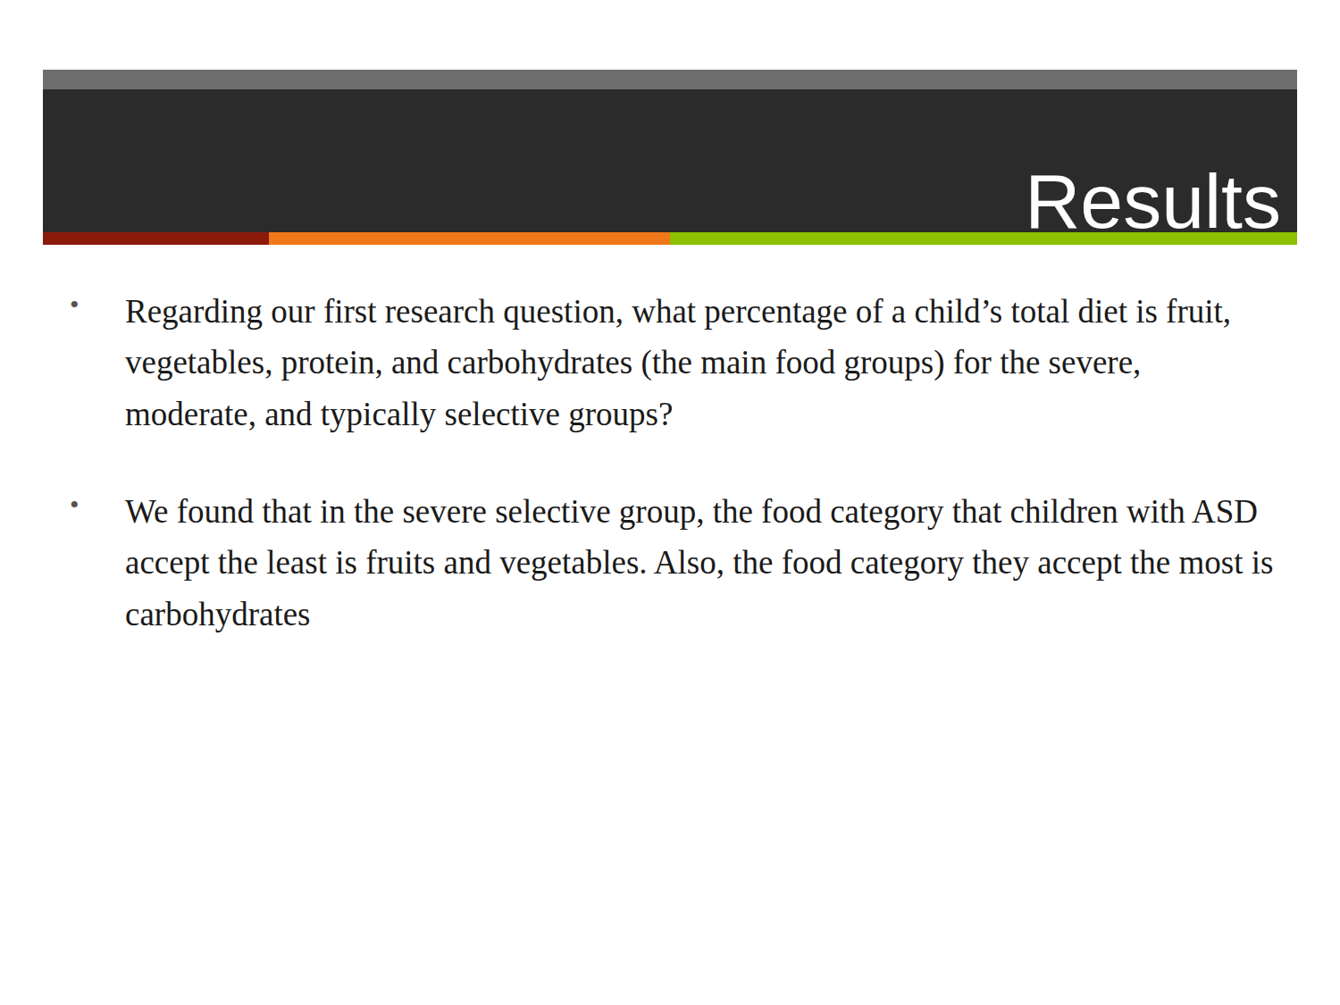Results
Regarding our first research question, what percentage of a child’s total diet is fruit, vegetables, protein, and carbohydrates (the main food groups) for the severe, moderate, and typically selective groups?
We found that in the severe selective group, the food category that children with ASD accept the least is fruits and vegetables. Also, the food category they accept the most is carbohydrates